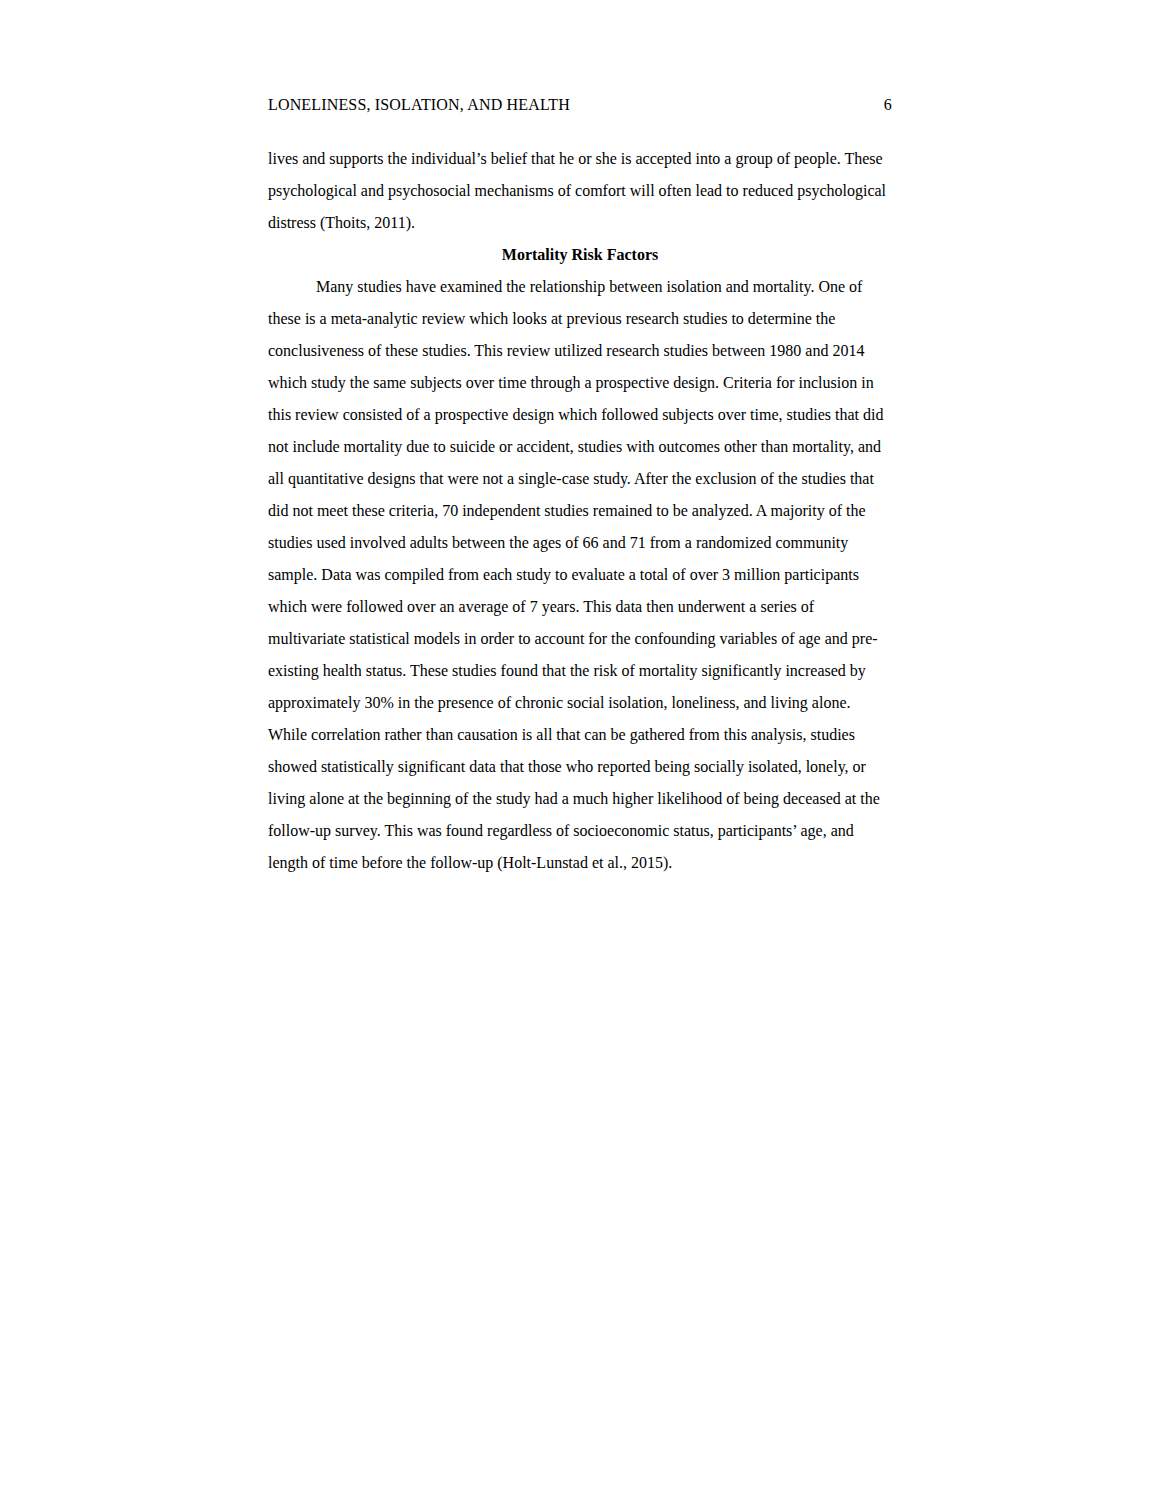Loneliness, Isolation, and Health 6
lives and supports the individual’s belief that he or she is accepted into a group of people. These psychological and psychosocial mechanisms of comfort will often lead to reduced psychological distress (Thoits, 2011).
Mortality Risk Factors
Many studies have examined the relationship between isolation and mortality. One of these is a meta-analytic review which looks at previous research studies to determine the conclusiveness of these studies. This review utilized research studies between 1980 and 2014 which study the same subjects over time through a prospective design. Criteria for inclusion in this review consisted of a prospective design which followed subjects over time, studies that did not include mortality due to suicide or accident, studies with outcomes other than mortality, and all quantitative designs that were not a single-case study. After the exclusion of the studies that did not meet these criteria, 70 independent studies remained to be analyzed. A majority of the studies used involved adults between the ages of 66 and 71 from a randomized community sample. Data was compiled from each study to evaluate a total of over 3 million participants which were followed over an average of 7 years. This data then underwent a series of multivariate statistical models in order to account for the confounding variables of age and pre-existing health status. These studies found that the risk of mortality significantly increased by approximately 30% in the presence of chronic social isolation, loneliness, and living alone. While correlation rather than causation is all that can be gathered from this analysis, studies showed statistically significant data that those who reported being socially isolated, lonely, or living alone at the beginning of the study had a much higher likelihood of being deceased at the follow-up survey. This was found regardless of socioeconomic status, participants’ age, and length of time before the follow-up (Holt-Lunstad et al., 2015).